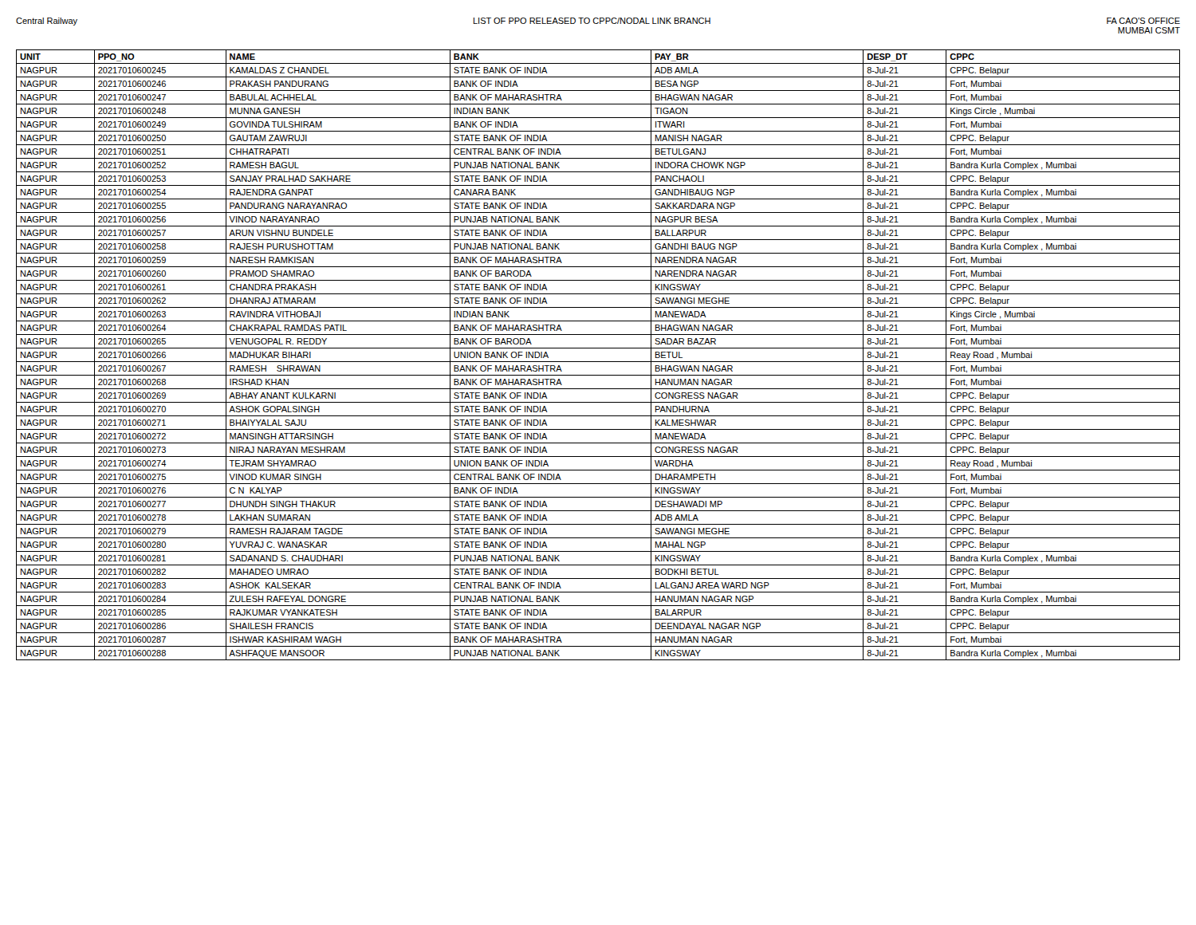Central Railway
LIST OF PPO RELEASED TO CPPC/NODAL LINK BRANCH
FA CAO'S OFFICE
MUMBAI CSMT
| UNIT | PPO_NO | NAME | BANK | PAY_BR | DESP_DT | CPPC |
| --- | --- | --- | --- | --- | --- | --- |
| NAGPUR | 20217010600245 | KAMALDAS Z CHANDEL | STATE BANK OF INDIA | ADB AMLA | 8-Jul-21 | CPPC. Belapur |
| NAGPUR | 20217010600246 | PRAKASH PANDURANG | BANK OF INDIA | BESA NGP | 8-Jul-21 | Fort, Mumbai |
| NAGPUR | 20217010600247 | BABULAL ACHHELAL | BANK OF MAHARASHTRA | BHAGWAN NAGAR | 8-Jul-21 | Fort, Mumbai |
| NAGPUR | 20217010600248 | MUNNA GANESH | INDIAN BANK | TIGAON | 8-Jul-21 | Kings Circle , Mumbai |
| NAGPUR | 20217010600249 | GOVINDA TULSHIRAM | BANK OF INDIA | ITWARI | 8-Jul-21 | Fort, Mumbai |
| NAGPUR | 20217010600250 | GAUTAM ZAWRUJI | STATE BANK OF INDIA | MANISH NAGAR | 8-Jul-21 | CPPC. Belapur |
| NAGPUR | 20217010600251 | CHHATRAPATI | CENTRAL BANK OF INDIA | BETULGANJ | 8-Jul-21 | Fort, Mumbai |
| NAGPUR | 20217010600252 | RAMESH BAGUL | PUNJAB NATIONAL BANK | INDORA CHOWK NGP | 8-Jul-21 | Bandra Kurla Complex , Mumbai |
| NAGPUR | 20217010600253 | SANJAY PRALHAD SAKHARE | STATE BANK OF INDIA | PANCHAOLI | 8-Jul-21 | CPPC. Belapur |
| NAGPUR | 20217010600254 | RAJENDRA GANPAT | CANARA BANK | GANDHIBAUG NGP | 8-Jul-21 | Bandra Kurla Complex , Mumbai |
| NAGPUR | 20217010600255 | PANDURANG NARAYANRAO | STATE BANK OF INDIA | SAKKARDARA NGP | 8-Jul-21 | CPPC. Belapur |
| NAGPUR | 20217010600256 | VINOD NARAYANRAO | PUNJAB NATIONAL BANK | NAGPUR BESA | 8-Jul-21 | Bandra Kurla Complex , Mumbai |
| NAGPUR | 20217010600257 | ARUN VISHNU BUNDELE | STATE BANK OF INDIA | BALLARPUR | 8-Jul-21 | CPPC. Belapur |
| NAGPUR | 20217010600258 | RAJESH PURUSHOTTAM | PUNJAB NATIONAL BANK | GANDHI BAUG NGP | 8-Jul-21 | Bandra Kurla Complex , Mumbai |
| NAGPUR | 20217010600259 | NARESH RAMKISAN | BANK OF MAHARASHTRA | NARENDRA NAGAR | 8-Jul-21 | Fort, Mumbai |
| NAGPUR | 20217010600260 | PRAMOD SHAMRAO | BANK OF BARODA | NARENDRA NAGAR | 8-Jul-21 | Fort, Mumbai |
| NAGPUR | 20217010600261 | CHANDRA PRAKASH | STATE BANK OF INDIA | KINGSWAY | 8-Jul-21 | CPPC. Belapur |
| NAGPUR | 20217010600262 | DHANRAJ ATMARAM | STATE BANK OF INDIA | SAWANGI MEGHE | 8-Jul-21 | CPPC. Belapur |
| NAGPUR | 20217010600263 | RAVINDRA VITHOBAJI | INDIAN BANK | MANEWADA | 8-Jul-21 | Kings Circle , Mumbai |
| NAGPUR | 20217010600264 | CHAKRAPAL RAMDAS PATIL | BANK OF MAHARASHTRA | BHAGWAN NAGAR | 8-Jul-21 | Fort, Mumbai |
| NAGPUR | 20217010600265 | VENUGOPAL R. REDDY | BANK OF BARODA | SADAR BAZAR | 8-Jul-21 | Fort, Mumbai |
| NAGPUR | 20217010600266 | MADHUKAR BIHARI | UNION BANK OF INDIA | BETUL | 8-Jul-21 | Reay Road , Mumbai |
| NAGPUR | 20217010600267 | RAMESH SHRAWAN | BANK OF MAHARASHTRA | BHAGWAN NAGAR | 8-Jul-21 | Fort, Mumbai |
| NAGPUR | 20217010600268 | IRSHAD KHAN | BANK OF MAHARASHTRA | HANUMAN NAGAR | 8-Jul-21 | Fort, Mumbai |
| NAGPUR | 20217010600269 | ABHAY ANANT KULKARNI | STATE BANK OF INDIA | CONGRESS NAGAR | 8-Jul-21 | CPPC. Belapur |
| NAGPUR | 20217010600270 | ASHOK GOPALSINGH | STATE BANK OF INDIA | PANDHURNA | 8-Jul-21 | CPPC. Belapur |
| NAGPUR | 20217010600271 | BHAIYYALAL SAJU | STATE BANK OF INDIA | KALMESHWAR | 8-Jul-21 | CPPC. Belapur |
| NAGPUR | 20217010600272 | MANSINGH ATTARSINGH | STATE BANK OF INDIA | MANEWADA | 8-Jul-21 | CPPC. Belapur |
| NAGPUR | 20217010600273 | NIRAJ NARAYAN MESHRAM | STATE BANK OF INDIA | CONGRESS NAGAR | 8-Jul-21 | CPPC. Belapur |
| NAGPUR | 20217010600274 | TEJRAM SHYAMRAO | UNION BANK OF INDIA | WARDHA | 8-Jul-21 | Reay Road , Mumbai |
| NAGPUR | 20217010600275 | VINOD KUMAR SINGH | CENTRAL BANK OF INDIA | DHARAMPETH | 8-Jul-21 | Fort, Mumbai |
| NAGPUR | 20217010600276 | C N KALYAP | BANK OF INDIA | KINGSWAY | 8-Jul-21 | Fort, Mumbai |
| NAGPUR | 20217010600277 | DHUNDH SINGH THAKUR | STATE BANK OF INDIA | DESHAWADI MP | 8-Jul-21 | CPPC. Belapur |
| NAGPUR | 20217010600278 | LAKHAN SUMARAN | STATE BANK OF INDIA | ADB AMLA | 8-Jul-21 | CPPC. Belapur |
| NAGPUR | 20217010600279 | RAMESH RAJARAM TAGDE | STATE BANK OF INDIA | SAWANGI MEGHE | 8-Jul-21 | CPPC. Belapur |
| NAGPUR | 20217010600280 | YUVRAJ C. WANASKAR | STATE BANK OF INDIA | MAHAL NGP | 8-Jul-21 | CPPC. Belapur |
| NAGPUR | 20217010600281 | SADANAND S. CHAUDHARI | PUNJAB NATIONAL BANK | KINGSWAY | 8-Jul-21 | Bandra Kurla Complex , Mumbai |
| NAGPUR | 20217010600282 | MAHADEO UMRAO | STATE BANK OF INDIA | BODKHI BETUL | 8-Jul-21 | CPPC. Belapur |
| NAGPUR | 20217010600283 | ASHOK KALSEKAR | CENTRAL BANK OF INDIA | LALGANJ AREA WARD NGP | 8-Jul-21 | Fort, Mumbai |
| NAGPUR | 20217010600284 | ZULESH RAFEYAL DONGRE | PUNJAB NATIONAL BANK | HANUMAN NAGAR NGP | 8-Jul-21 | Bandra Kurla Complex , Mumbai |
| NAGPUR | 20217010600285 | RAJKUMAR VYANKATESH | STATE BANK OF INDIA | BALARPUR | 8-Jul-21 | CPPC. Belapur |
| NAGPUR | 20217010600286 | SHAILESH FRANCIS | STATE BANK OF INDIA | DEENDAYAL NAGAR NGP | 8-Jul-21 | CPPC. Belapur |
| NAGPUR | 20217010600287 | ISHWAR KASHIRAM WAGH | BANK OF MAHARASHTRA | HANUMAN NAGAR | 8-Jul-21 | Fort, Mumbai |
| NAGPUR | 20217010600288 | ASHFAQUE MANSOOR | PUNJAB NATIONAL BANK | KINGSWAY | 8-Jul-21 | Bandra Kurla Complex , Mumbai |